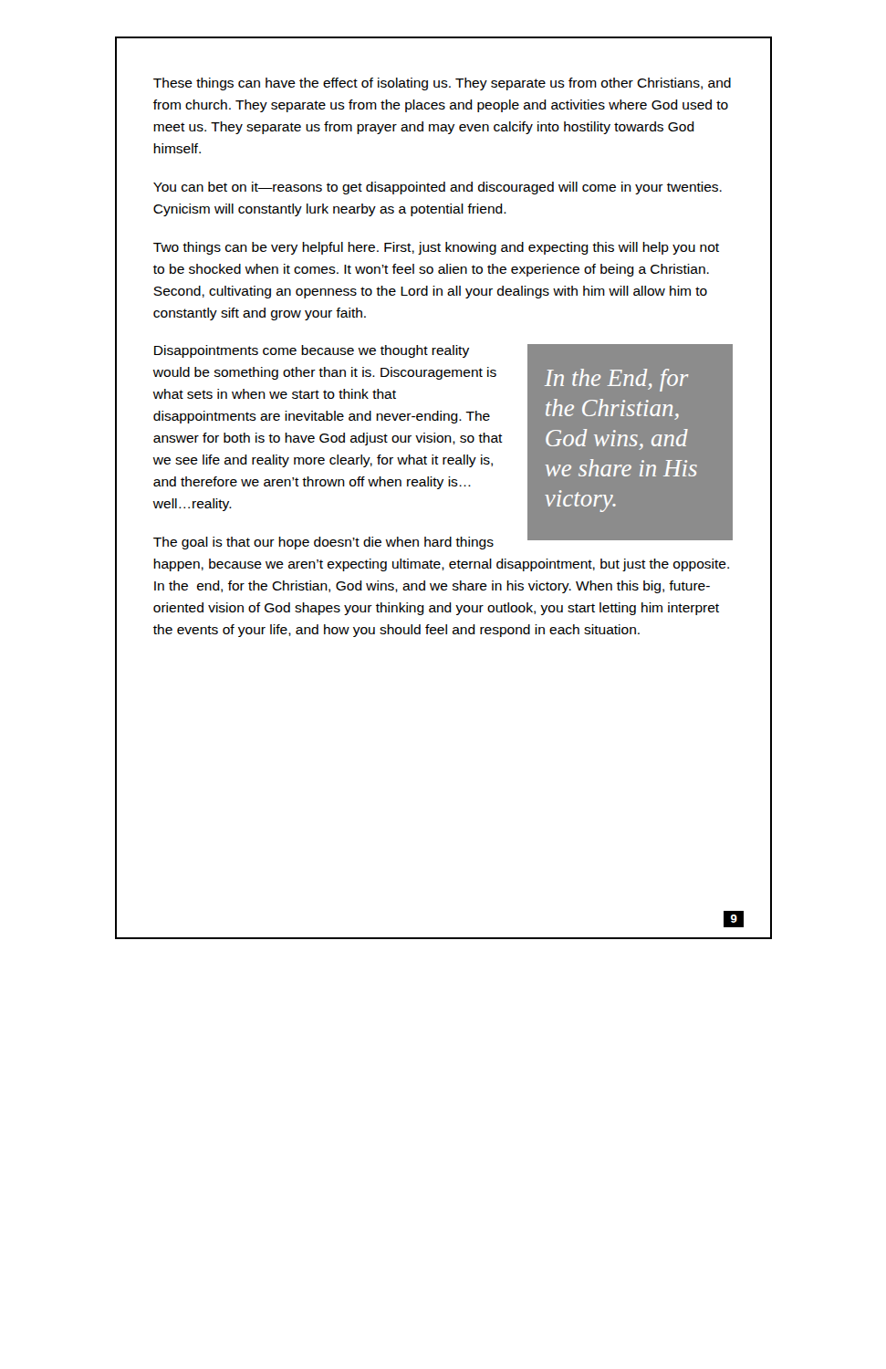These things can have the effect of isolating us. They separate us from other Christians, and from church. They separate us from the places and people and activities where God used to meet us. They separate us from prayer and may even calcify into hostility towards God himself.
You can bet on it—reasons to get disappointed and discouraged will come in your twenties. Cynicism will constantly lurk nearby as a potential friend.
Two things can be very helpful here. First, just knowing and expecting this will help you not to be shocked when it comes. It won’t feel so alien to the experience of being a Christian. Second, cultivating an openness to the Lord in all your dealings with him will allow him to constantly sift and grow your faith.
In the End, for the Christian, God wins, and we share in His victory.
Disappointments come because we thought reality would be something other than it is. Discouragement is what sets in when we start to think that disappointments are inevitable and never-ending. The answer for both is to have God adjust our vision, so that we see life and reality more clearly, for what it really is, and therefore we aren’t thrown off when reality is…well…reality.
The goal is that our hope doesn’t die when hard things happen, because we aren’t expecting ultimate, eternal disappointment, but just the opposite. In the end, for the Christian, God wins, and we share in his victory. When this big, future-oriented vision of God shapes your thinking and your outlook, you start letting him interpret the events of your life, and how you should feel and respond in each situation.
9